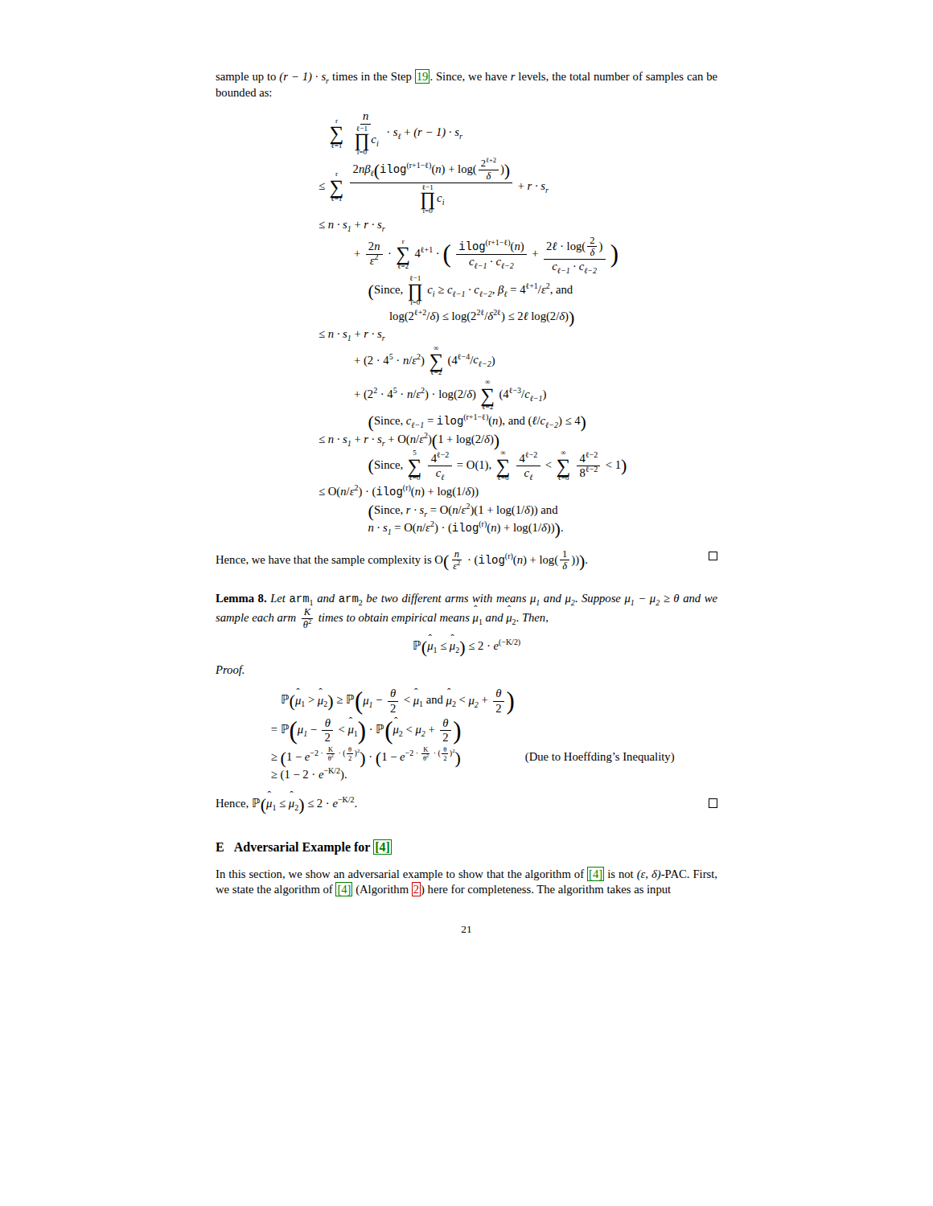sample up to (r − 1) · sr times in the Step 19. Since, we have r levels, the total number of samples can be bounded as:
r∑ℓ=1 n ℓ−1∏i=0 ci · sℓ + (r − 1) · sr
≤ r∑ℓ=1 2nβℓ(ilog(r+1−ℓ)(n) + log(2ℓ+2 δ)) ℓ−1∏i=0 ci + r · sr
≤ n · s1 + r · sr
+ 2n ε2 · r∑ℓ=2 4ℓ+1 · ( ilog(r+1−ℓ)(n) cℓ−1 · cℓ−2 + 2ℓ · log(2 δ) cℓ−1 · cℓ−2 )
(Since, ℓ−1∏i=0 ci ≥ cℓ−1 · cℓ−2, βℓ = 4ℓ+1/ε2, and
log(2ℓ+2/δ) ≤ log(22ℓ/δ2ℓ) ≤ 2ℓ log(2/δ))
≤ n · s1 + r · sr
+ (2 · 45 · n/ε2) ∞∑ℓ=2 (4ℓ−4/cℓ−2)
+ (22 · 45 · n/ε2) · log(2/δ) ∞∑ℓ=2 (4ℓ−3/cℓ−1)
(Since, cℓ−1 = ilog(r+1−ℓ)(n), and (ℓ/cℓ−2) ≤ 4)
≤ n · s1 + r · sr + O(n/ε2)(1 + log(2/δ))
(Since, 5∑ℓ=0 4ℓ−2 cℓ = O(1), ∞∑ℓ=6 4ℓ−2 cℓ < ∞∑ℓ=6 4ℓ−28ℓ−2 < 1)
≤ O(n/ε2) · (ilog(r)(n) + log(1/δ))
(Since, r · sr = O(n/ε2)(1 + log(1/δ)) and
n · s1 = O(n/ε2) · (ilog(r)(n) + log(1/δ))).
Hence, we have that the sample complexity is O(nε2 · (ilog(r)(n) + log(1 δ))).
Lemma 8. Let arm1 and arm2 be two different arms with means μ1 and μ2. Suppose μ1 − μ2 ≥ θ and we sample each arm Kθ2 times to obtain empirical means ̂μ1 and ̂μ2. Then,
ℙ(̂μ1 ≤ ̂μ2) ≤ 2 · e(−K/2)
Proof.
ℙ(̂μ1 > ̂μ2) ≥ ℙ(μ1 − θ 2 < ̂μ1 and ̂μ2 < μ2 + θ 2)
= ℙ(μ1 − θ 2 < ̂μ1) · ℙ(̂μ2 < μ2 + θ 2)
≥ (1 − e−2 · Kθ2 · (θ 2)2) · (1 − e−2 · Kθ2 · (θ 2)2) (Due to Hoeffding’s Inequality)
≥ (1 − 2 · e−K/2).
Hence, ℙ(̂μ1 ≤ ̂μ2) ≤ 2 · e−K/2.
E Adversarial Example for [4]
In this section, we show an adversarial example to show that the algorithm of [4] is not (ε, δ)-PAC. First, we state the algorithm of [4] (Algorithm 2) here for completeness. The algorithm takes as input
21